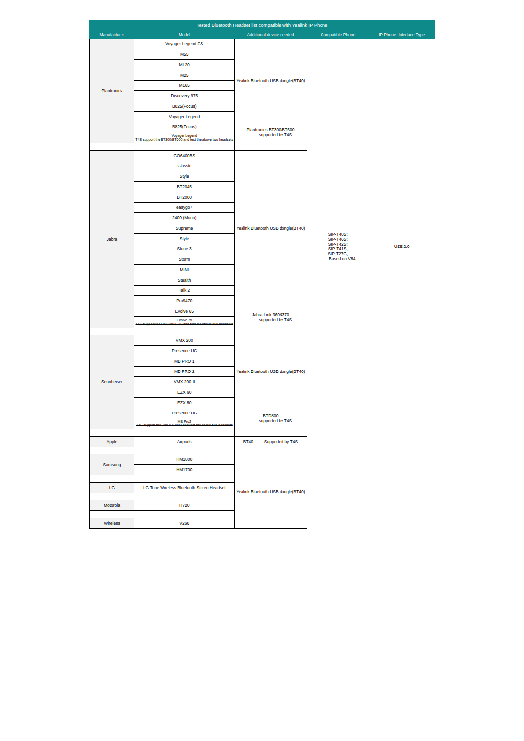Tested Bluetooth Headset list compatible with Yealink IP Phone
| Manufacturer | Model | Additional device needed | Compatible Phone | IP Phone Interface Type |
| --- | --- | --- | --- | --- |
| Plantronics | Voyager Legend CS | Yealink Bluetooth USB dongle(BT40) | SIP-T48S; SIP-T46S: SIP-T42S; SIP-T41S; SIP-T27G; ——Based on V84 | USB 2.0 |
| M55 |
| ML20 |
| M25 |
| M165 |
| Discovery 975 |
| B825(Focus) |
| Voyager Legend |
| B825(Focus) | Plantronics BT300/BT600 —— supported by T4S |
| Voyager Legend T4S support the BT300/BT600 and test the above two headsets |
| Jabra | GO6400BS | Yealink Bluetooth USB dongle(BT40) |
| Classic |
| Style |
| BT2045 |
| BT2080 |
| easygo+ |
| 2400 (Mono) |
| Supreme |
| Style |
| Stone 3 |
| Storm |
| MINI |
| Stealth |
| Talk 2 |
| Pro9470 |
| Evolve 65 | Jabra Link 360&370 —— supported by T4S |
| Evolve 75 T4S support the Link 360&370 and test the above two headsets |
| Sennheiser | VMX 200 | Yealink Bluetooth USB dongle(BT40) |
| Presence UC |
| MB PRO 1 |
| MB PRO 2 |
| VMX 200-II |
| EZX 60 |
| EZX 80 |
| Presence UC | BTD800 —— supported by T4S |
| MB Pro2 T4S support the Link BTD800 and test the above two headsets |
| Apple | Airpods | BT40 —— Supported by T4S |
| Samsung | HM1800 | Yealink Bluetooth USB dongle(BT40) |
| HM1700 |
| LG | LG Tone Wireless Bluetooth Stereo Headset |
| Motorola | H720 |
| Wireless | V268 |